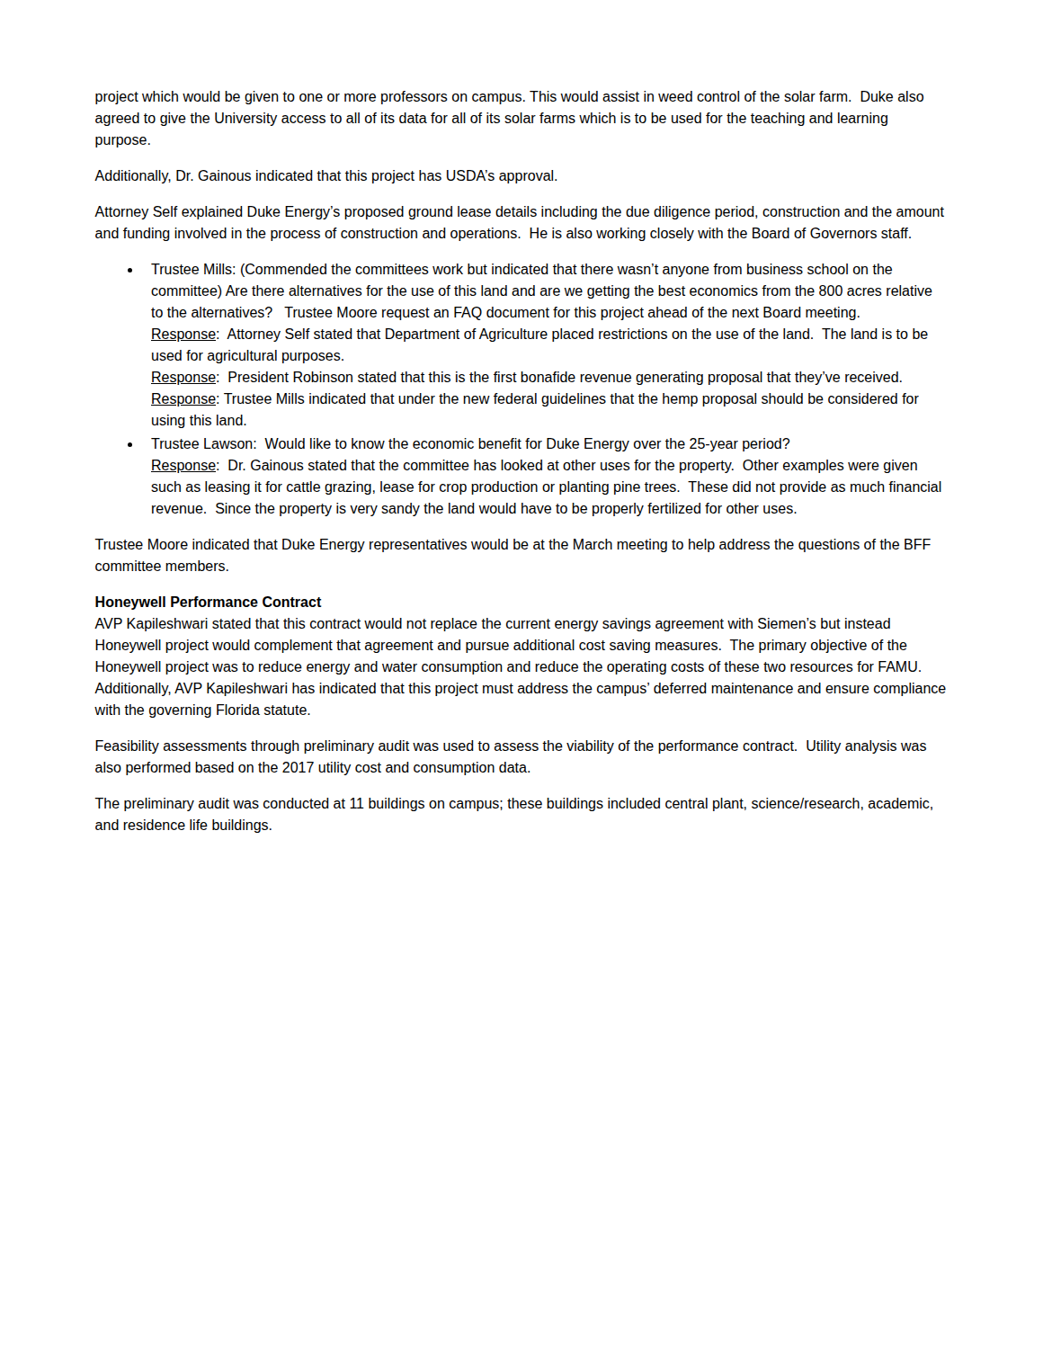project which would be given to one or more professors on campus. This would assist in weed control of the solar farm. Duke also agreed to give the University access to all of its data for all of its solar farms which is to be used for the teaching and learning purpose.
Additionally, Dr. Gainous indicated that this project has USDA’s approval.
Attorney Self explained Duke Energy’s proposed ground lease details including the due diligence period, construction and the amount and funding involved in the process of construction and operations. He is also working closely with the Board of Governors staff.
Trustee Mills: (Commended the committees work but indicated that there wasn’t anyone from business school on the committee) Are there alternatives for the use of this land and are we getting the best economics from the 800 acres relative to the alternatives? Trustee Moore request an FAQ document for this project ahead of the next Board meeting.
Response: Attorney Self stated that Department of Agriculture placed restrictions on the use of the land. The land is to be used for agricultural purposes.
Response: President Robinson stated that this is the first bonafide revenue generating proposal that they’ve received.
Response: Trustee Mills indicated that under the new federal guidelines that the hemp proposal should be considered for using this land.
Trustee Lawson: Would like to know the economic benefit for Duke Energy over the 25-year period?
Response: Dr. Gainous stated that the committee has looked at other uses for the property. Other examples were given such as leasing it for cattle grazing, lease for crop production or planting pine trees. These did not provide as much financial revenue. Since the property is very sandy the land would have to be properly fertilized for other uses.
Trustee Moore indicated that Duke Energy representatives would be at the March meeting to help address the questions of the BFF committee members.
Honeywell Performance Contract
AVP Kapileshwari stated that this contract would not replace the current energy savings agreement with Siemen’s but instead Honeywell project would complement that agreement and pursue additional cost saving measures. The primary objective of the Honeywell project was to reduce energy and water consumption and reduce the operating costs of these two resources for FAMU. Additionally, AVP Kapileshwari has indicated that this project must address the campus’ deferred maintenance and ensure compliance with the governing Florida statute.
Feasibility assessments through preliminary audit was used to assess the viability of the performance contract. Utility analysis was also performed based on the 2017 utility cost and consumption data.
The preliminary audit was conducted at 11 buildings on campus; these buildings included central plant, science/research, academic, and residence life buildings.